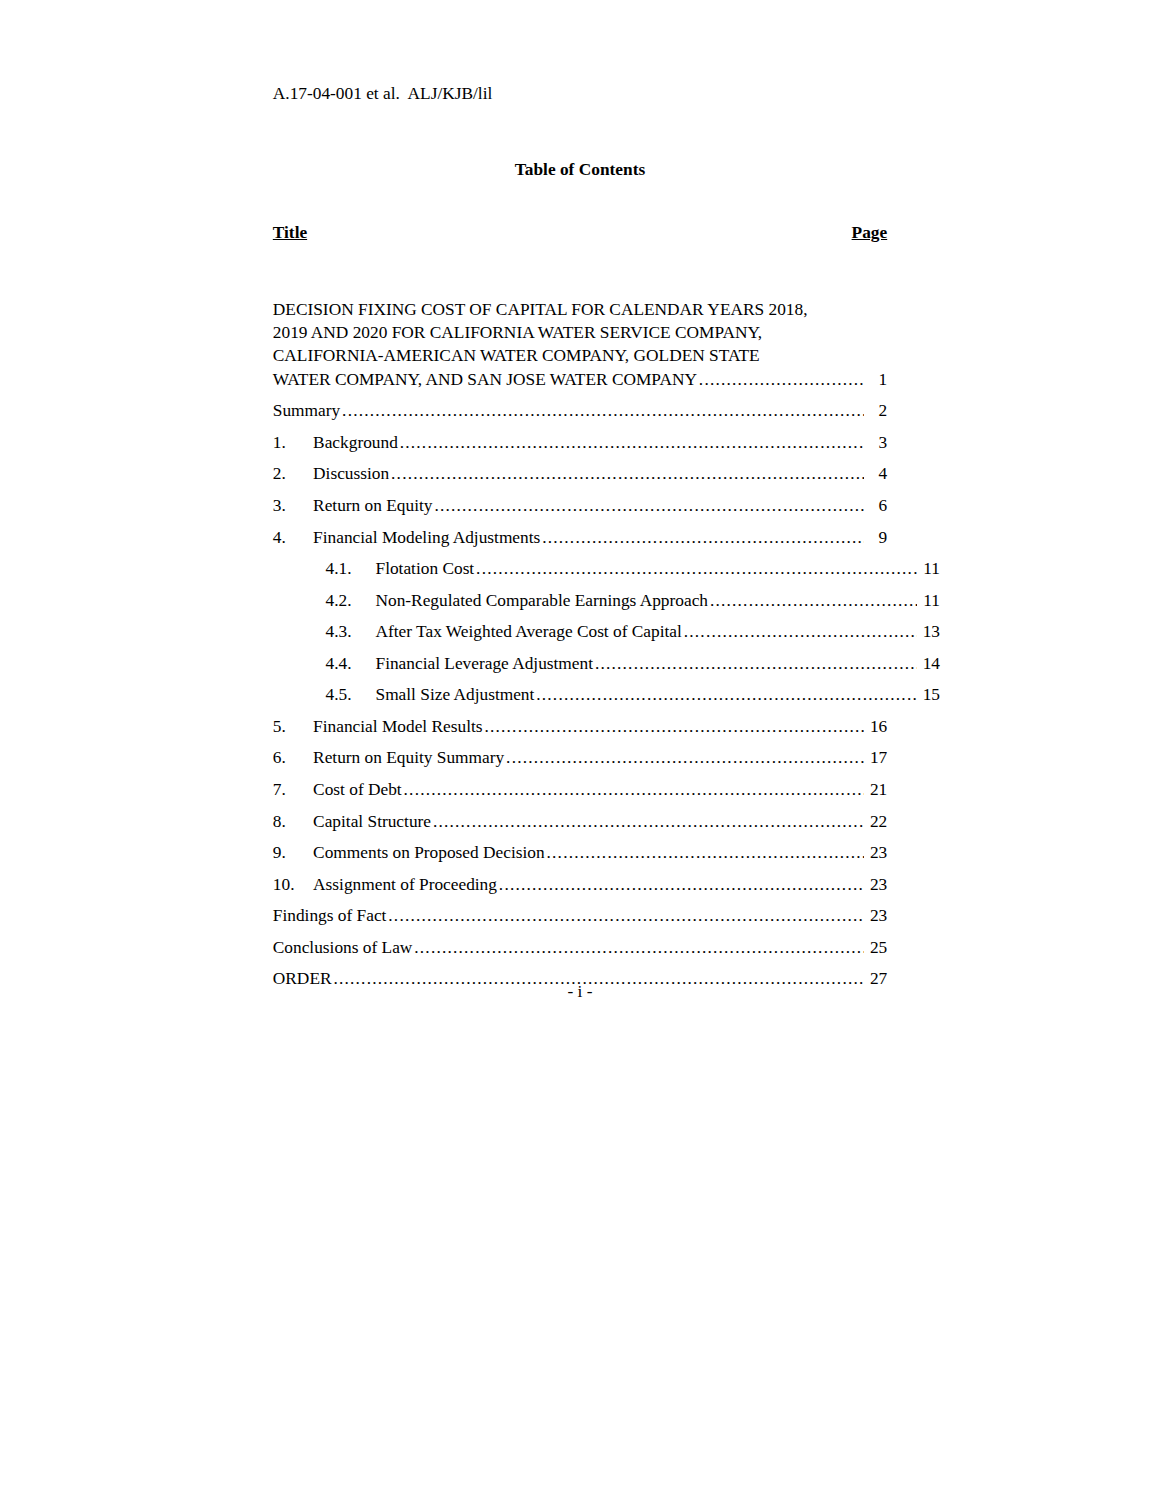A.17-04-001 et al. ALJ/KJB/lil
Table of Contents
Title Page
DECISION FIXING COST OF CAPITAL FOR CALENDAR YEARS 2018,
2019 AND 2020 FOR CALIFORNIA WATER SERVICE COMPANY,
CALIFORNIA-AMERICAN WATER COMPANY, GOLDEN STATE
WATER COMPANY, AND SAN JOSE WATER COMPANY ..................................................................................................... 1
Summary ......................................................................................................................................... 2
1. Background ......................................................................................................................... 3
2. Discussion ........................................................................................................................... 4
3. Return on Equity ............................................................................................................. 6
4. Financial Modeling Adjustments ....................................................................................... 9
4.1. Flotation Cost ................................................................................................. 11
4.2. Non-Regulated Comparable Earnings Approach ......................................... 11
4.3. After Tax Weighted Average Cost of Capital ................................................. 13
4.4. Financial Leverage Adjustment ............................................................. 14
4.5. Small Size Adjustment ......................................................................... 15
5. Financial Model Results ................................................................................. 16
6. Return on Equity Summary ......................................................................... 17
7. Cost of Debt ......................................................................................................... 21
8. Capital Structure ............................................................................................. 22
9. Comments on Proposed Decision ................................................................. 23
10. Assignment of Proceeding ......................................................................... 23
Findings of Fact ......................................................................................................... 23
Conclusions of Law ................................................................................................. 25
ORDER ............................................................................................................................. 27
- i -